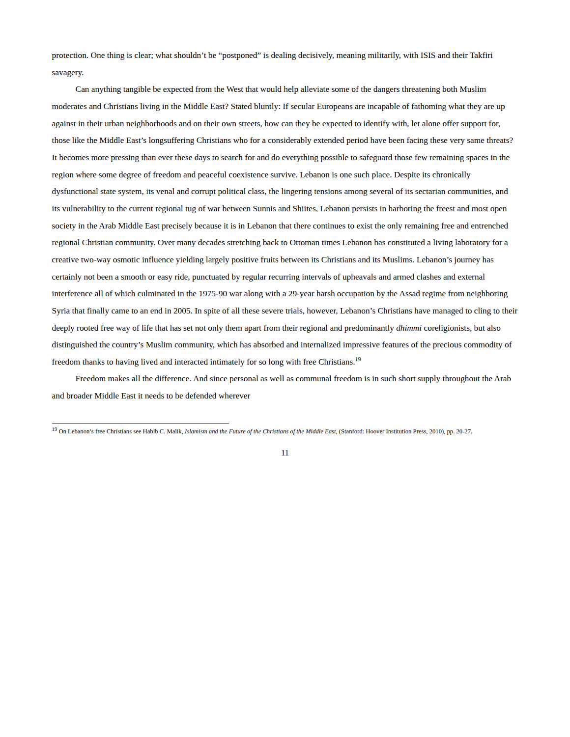protection. One thing is clear; what shouldn’t be “postponed” is dealing decisively, meaning militarily, with ISIS and their Takfiri savagery.
Can anything tangible be expected from the West that would help alleviate some of the dangers threatening both Muslim moderates and Christians living in the Middle East? Stated bluntly: If secular Europeans are incapable of fathoming what they are up against in their urban neighborhoods and on their own streets, how can they be expected to identify with, let alone offer support for, those like the Middle East’s longsuffering Christians who for a considerably extended period have been facing these very same threats? It becomes more pressing than ever these days to search for and do everything possible to safeguard those few remaining spaces in the region where some degree of freedom and peaceful coexistence survive. Lebanon is one such place. Despite its chronically dysfunctional state system, its venal and corrupt political class, the lingering tensions among several of its sectarian communities, and its vulnerability to the current regional tug of war between Sunnis and Shiites, Lebanon persists in harboring the freest and most open society in the Arab Middle East precisely because it is in Lebanon that there continues to exist the only remaining free and entrenched regional Christian community. Over many decades stretching back to Ottoman times Lebanon has constituted a living laboratory for a creative two-way osmotic influence yielding largely positive fruits between its Christians and its Muslims. Lebanon’s journey has certainly not been a smooth or easy ride, punctuated by regular recurring intervals of upheavals and armed clashes and external interference all of which culminated in the 1975-90 war along with a 29-year harsh occupation by the Assad regime from neighboring Syria that finally came to an end in 2005. In spite of all these severe trials, however, Lebanon’s Christians have managed to cling to their deeply rooted free way of life that has set not only them apart from their regional and predominantly dhimmi coreligionists, but also distinguished the country’s Muslim community, which has absorbed and internalized impressive features of the precious commodity of freedom thanks to having lived and interacted intimately for so long with free Christians.19
Freedom makes all the difference. And since personal as well as communal freedom is in such short supply throughout the Arab and broader Middle East it needs to be defended wherever
19 On Lebanon’s free Christians see Habib C. Malik, Islamism and the Future of the Christians of the Middle East, (Stanford: Hoover Institution Press, 2010), pp. 20-27.
11